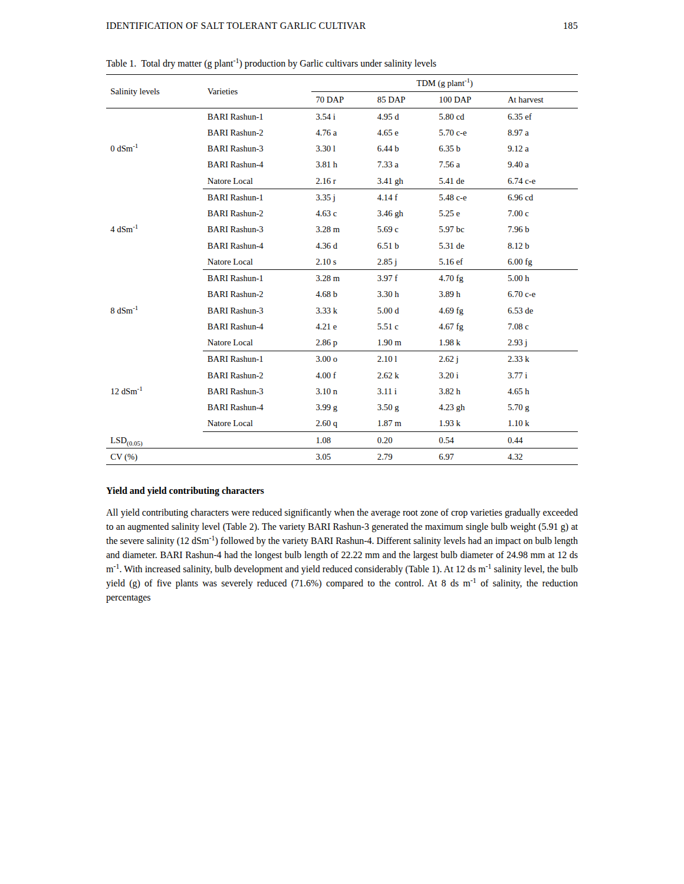Identification of salt tolerant garlic cultivar 185
Table 1. Total dry matter (g plant-1) production by Garlic cultivars under salinity levels
| Salinity levels | Varieties | TDM (g plant -1 ) |
| --- | --- | --- |
| 70 DAP | 85 DAP | 100 DAP | At harvest |
| 0 dSm -1 | BARI Rashun-1 | 3.54 i | 4.95 d | 5.80 cd | 6.35 ef |
| BARI Rashun-2 | 4.76 a | 4.65 e | 5.70 c-e | 8.97 a |
| BARI Rashun-3 | 3.30 l | 6.44 b | 6.35 b | 9.12 a |
| BARI Rashun-4 | 3.81 h | 7.33 a | 7.56 a | 9.40 a |
| Natore Local | 2.16 r | 3.41 gh | 5.41 de | 6.74 c-e |
| 4 dSm -1 | BARI Rashun-1 | 3.35 j | 4.14 f | 5.48 c-e | 6.96 cd |
| BARI Rashun-2 | 4.63 c | 3.46 gh | 5.25 e | 7.00 c |
| BARI Rashun-3 | 3.28 m | 5.69 c | 5.97 bc | 7.96 b |
| BARI Rashun-4 | 4.36 d | 6.51 b | 5.31 de | 8.12 b |
| Natore Local | 2.10 s | 2.85 j | 5.16 ef | 6.00 fg |
| 8 dSm -1 | BARI Rashun-1 | 3.28 m | 3.97 f | 4.70 fg | 5.00 h |
| BARI Rashun-2 | 4.68 b | 3.30 h | 3.89 h | 6.70 c-e |
| BARI Rashun-3 | 3.33 k | 5.00 d | 4.69 fg | 6.53 de |
| BARI Rashun-4 | 4.21 e | 5.51 c | 4.67 fg | 7.08 c |
| Natore Local | 2.86 p | 1.90 m | 1.98 k | 2.93 j |
| 12 dSm -1 | BARI Rashun-1 | 3.00 o | 2.10 l | 2.62 j | 2.33 k |
| BARI Rashun-2 | 4.00 f | 2.62 k | 3.20 i | 3.77 i |
| BARI Rashun-3 | 3.10 n | 3.11 i | 3.82 h | 4.65 h |
| BARI Rashun-4 | 3.99 g | 3.50 g | 4.23 gh | 5.70 g |
| Natore Local | 2.60 q | 1.87 m | 1.93 k | 1.10 k |
| LSD (0.05) | 1.08 | 0.20 | 0.54 | 0.44 |
| CV (%) | 3.05 | 2.79 | 6.97 | 4.32 |
Yield and yield contributing characters
All yield contributing characters were reduced significantly when the average root zone of crop varieties gradually exceeded to an augmented salinity level (Table 2). The variety BARI Rashun-3 generated the maximum single bulb weight (5.91 g) at the severe salinity (12 dSm-1) followed by the variety BARI Rashun-4. Different salinity levels had an impact on bulb length and diameter. BARI Rashun-4 had the longest bulb length of 22.22 mm and the largest bulb diameter of 24.98 mm at 12 ds m-1. With increased salinity, bulb development and yield reduced considerably (Table 1). At 12 ds m-1 salinity level, the bulb yield (g) of five plants was severely reduced (71.6%) compared to the control. At 8 ds m-1 of salinity, the reduction percentages